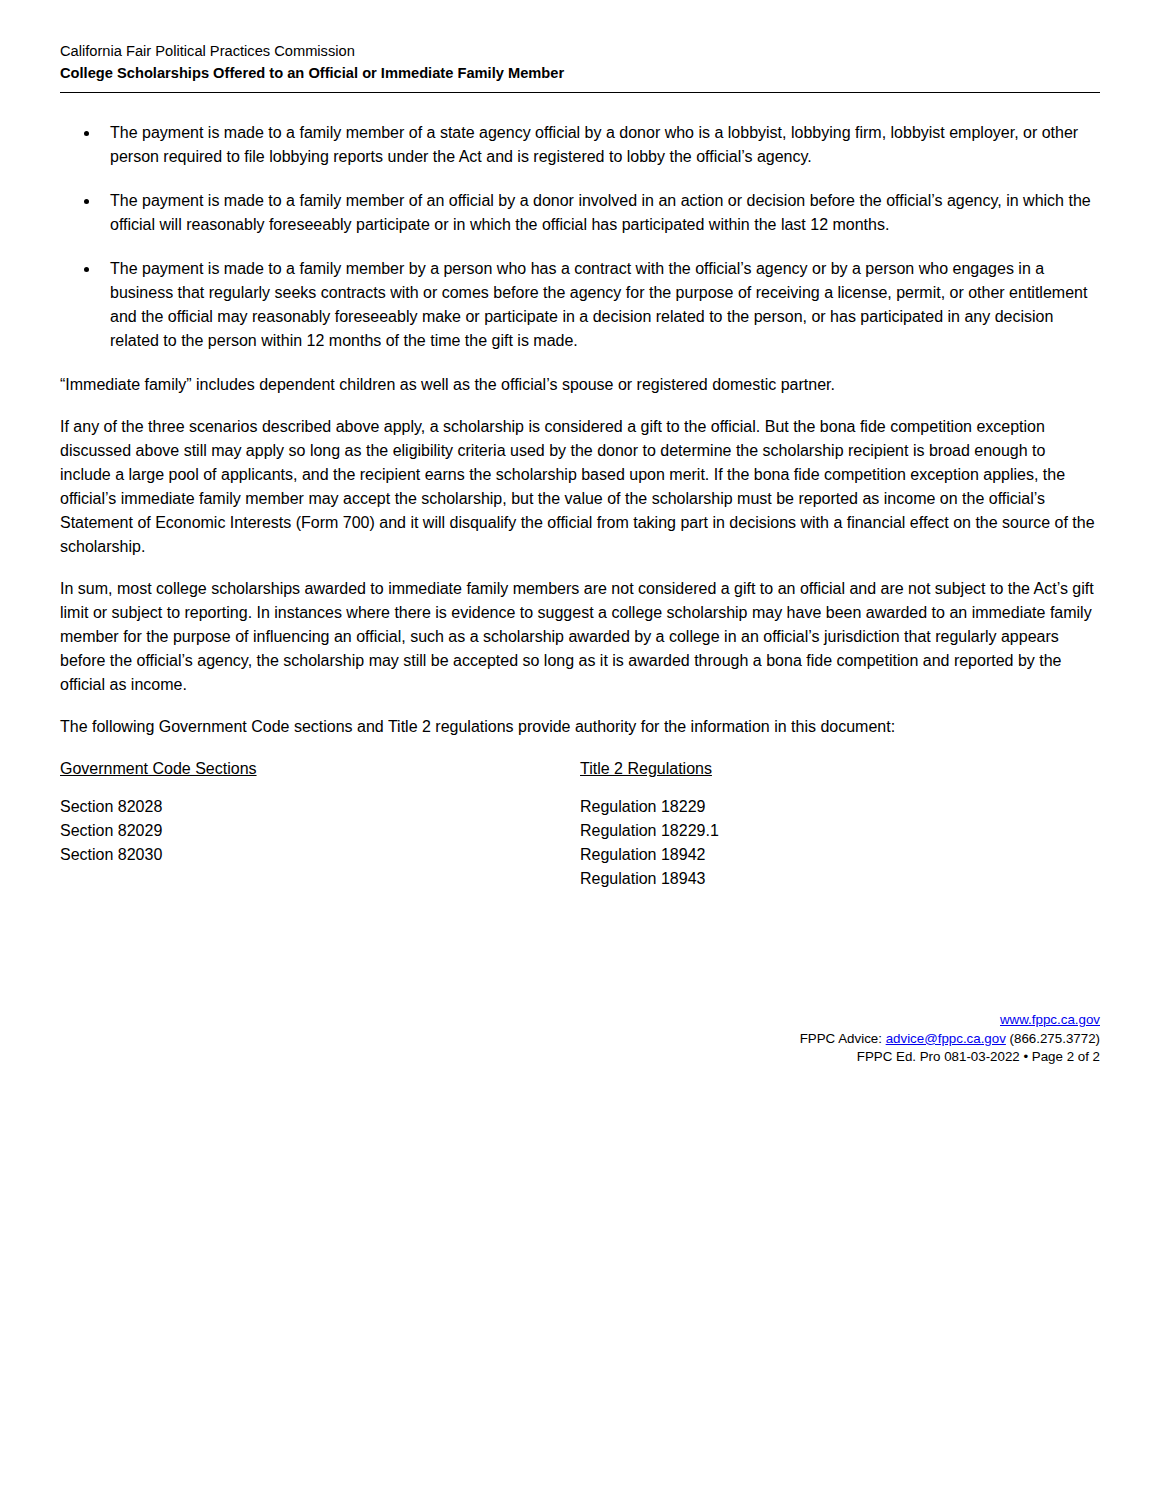California Fair Political Practices Commission
College Scholarships Offered to an Official or Immediate Family Member
The payment is made to a family member of a state agency official by a donor who is a lobbyist, lobbying firm, lobbyist employer, or other person required to file lobbying reports under the Act and is registered to lobby the official’s agency.
The payment is made to a family member of an official by a donor involved in an action or decision before the official’s agency, in which the official will reasonably foreseeably participate or in which the official has participated within the last 12 months.
The payment is made to a family member by a person who has a contract with the official’s agency or by a person who engages in a business that regularly seeks contracts with or comes before the agency for the purpose of receiving a license, permit, or other entitlement and the official may reasonably foreseeably make or participate in a decision related to the person, or has participated in any decision related to the person within 12 months of the time the gift is made.
“Immediate family” includes dependent children as well as the official’s spouse or registered domestic partner.
If any of the three scenarios described above apply, a scholarship is considered a gift to the official. But the bona fide competition exception discussed above still may apply so long as the eligibility criteria used by the donor to determine the scholarship recipient is broad enough to include a large pool of applicants, and the recipient earns the scholarship based upon merit. If the bona fide competition exception applies, the official’s immediate family member may accept the scholarship, but the value of the scholarship must be reported as income on the official’s Statement of Economic Interests (Form 700) and it will disqualify the official from taking part in decisions with a financial effect on the source of the scholarship.
In sum, most college scholarships awarded to immediate family members are not considered a gift to an official and are not subject to the Act’s gift limit or subject to reporting. In instances where there is evidence to suggest a college scholarship may have been awarded to an immediate family member for the purpose of influencing an official, such as a scholarship awarded by a college in an official’s jurisdiction that regularly appears before the official’s agency, the scholarship may still be accepted so long as it is awarded through a bona fide competition and reported by the official as income.
The following Government Code sections and Title 2 regulations provide authority for the information in this document:
| Government Code Sections | Title 2 Regulations |
| Section 82028 Section 82029 Section 82030 | Regulation 18229 Regulation 18229.1 Regulation 18942 Regulation 18943 |
www.fppc.ca.gov
FPPC Advice: advice@fppc.ca.gov (866.275.3772)
FPPC Ed. Pro 081-03-2022 • Page 2 of 2